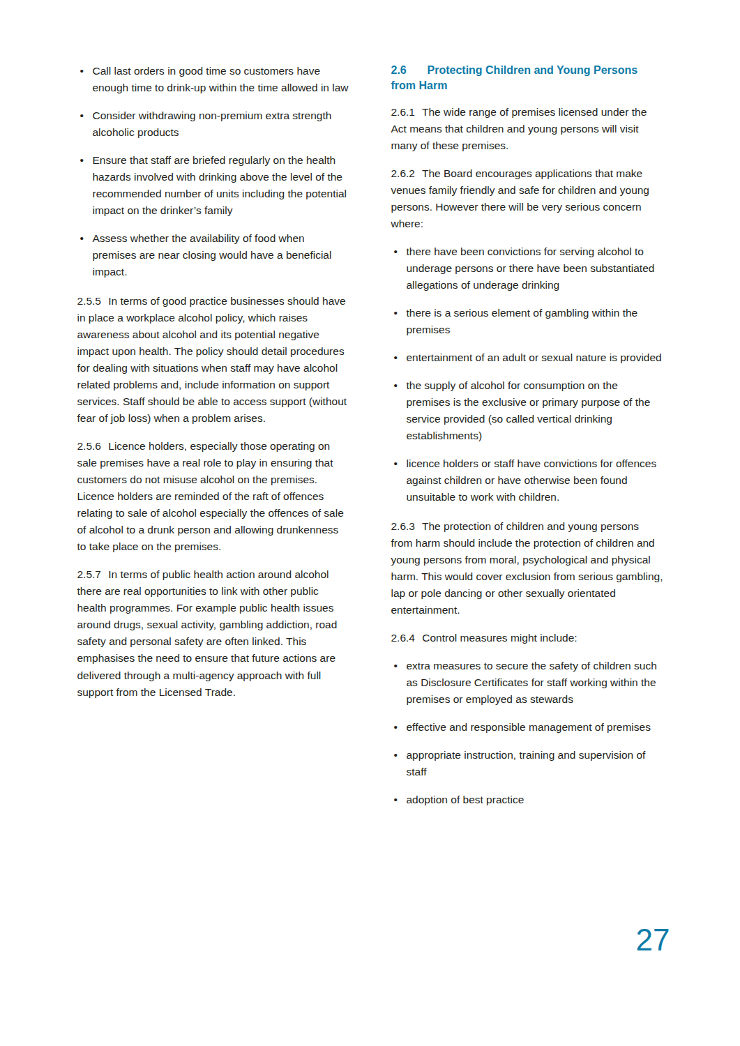Call last orders in good time so customers have enough time to drink-up within the time allowed in law
Consider withdrawing non-premium extra strength alcoholic products
Ensure that staff are briefed regularly on the health hazards involved with drinking above the level of the recommended number of units including the potential impact on the drinker’s family
Assess whether the availability of food when premises are near closing would have a beneficial impact.
2.5.5 In terms of good practice businesses should have in place a workplace alcohol policy, which raises awareness about alcohol and its potential negative impact upon health. The policy should detail procedures for dealing with situations when staff may have alcohol related problems and, include information on support services. Staff should be able to access support (without fear of job loss) when a problem arises.
2.5.6 Licence holders, especially those operating on sale premises have a real role to play in ensuring that customers do not misuse alcohol on the premises. Licence holders are reminded of the raft of offences relating to sale of alcohol especially the offences of sale of alcohol to a drunk person and allowing drunkenness to take place on the premises.
2.5.7 In terms of public health action around alcohol there are real opportunities to link with other public health programmes. For example public health issues around drugs, sexual activity, gambling addiction, road safety and personal safety are often linked. This emphasises the need to ensure that future actions are delivered through a multi-agency approach with full support from the Licensed Trade.
2.6 Protecting Children and Young Persons from Harm
2.6.1 The wide range of premises licensed under the Act means that children and young persons will visit many of these premises.
2.6.2 The Board encourages applications that make venues family friendly and safe for children and young persons. However there will be very serious concern where:
there have been convictions for serving alcohol to underage persons or there have been substantiated allegations of underage drinking
there is a serious element of gambling within the premises
entertainment of an adult or sexual nature is provided
the supply of alcohol for consumption on the premises is the exclusive or primary purpose of the service provided (so called vertical drinking establishments)
licence holders or staff have convictions for offences against children or have otherwise been found unsuitable to work with children.
2.6.3 The protection of children and young persons from harm should include the protection of children and young persons from moral, psychological and physical harm. This would cover exclusion from serious gambling, lap or pole dancing or other sexually orientated entertainment.
2.6.4 Control measures might include:
extra measures to secure the safety of children such as Disclosure Certificates for staff working within the premises or employed as stewards
effective and responsible management of premises
appropriate instruction, training and supervision of staff
adoption of best practice
27